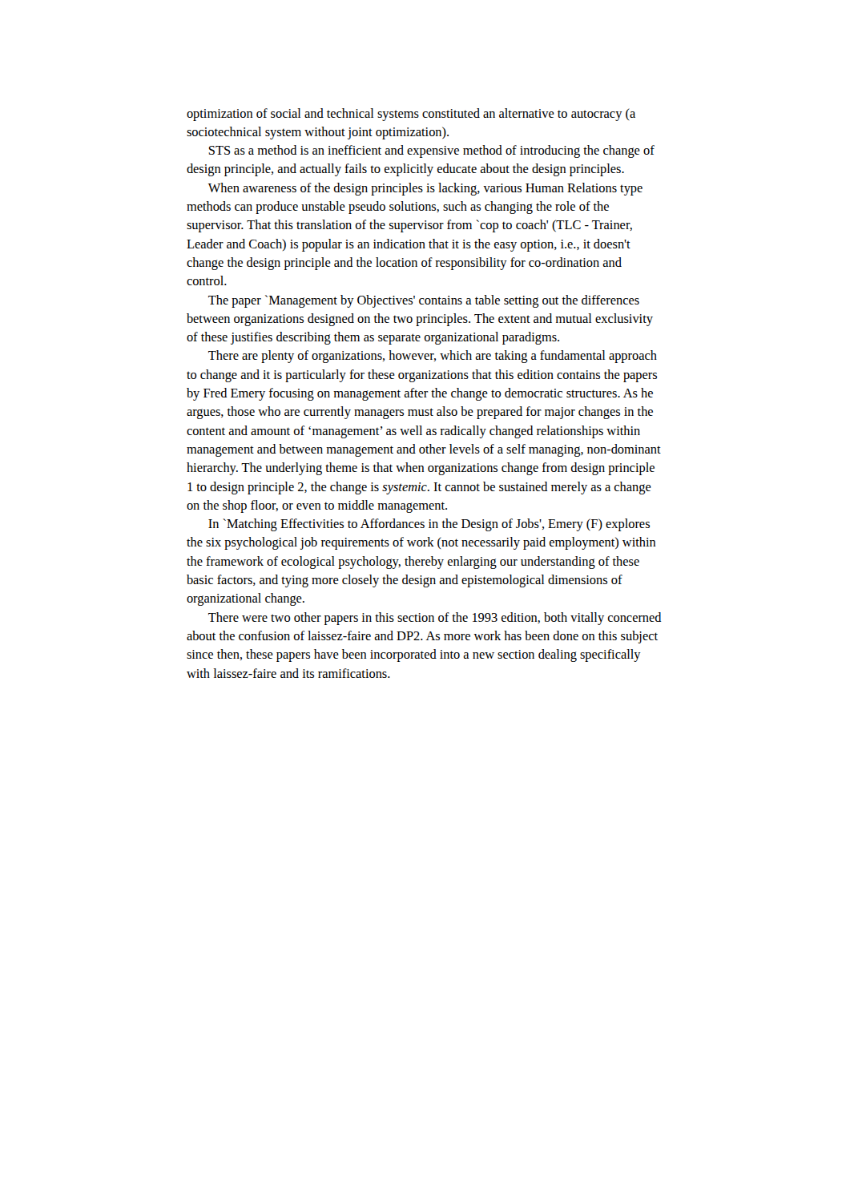optimization of social and technical systems constituted an alternative to autocracy (a sociotechnical system without joint optimization).
STS as a method is an inefficient and expensive method of introducing the change of design principle, and actually fails to explicitly educate about the design principles.
When awareness of the design principles is lacking, various Human Relations type methods can produce unstable pseudo solutions, such as changing the role of the supervisor. That this translation of the supervisor from `cop to coach' (TLC - Trainer, Leader and Coach) is popular is an indication that it is the easy option, i.e., it doesn't change the design principle and the location of responsibility for co-ordination and control.
The paper `Management by Objectives' contains a table setting out the differences between organizations designed on the two principles. The extent and mutual exclusivity of these justifies describing them as separate organizational paradigms.
There are plenty of organizations, however, which are taking a fundamental approach to change and it is particularly for these organizations that this edition contains the papers by Fred Emery focusing on management after the change to democratic structures. As he argues, those who are currently managers must also be prepared for major changes in the content and amount of ‘management’ as well as radically changed relationships within management and between management and other levels of a self managing, non-dominant hierarchy. The underlying theme is that when organizations change from design principle 1 to design principle 2, the change is systemic. It cannot be sustained merely as a change on the shop floor, or even to middle management.
In `Matching Effectivities to Affordances in the Design of Jobs', Emery (F) explores the six psychological job requirements of work (not necessarily paid employment) within the framework of ecological psychology, thereby enlarging our understanding of these basic factors, and tying more closely the design and epistemological dimensions of organizational change.
There were two other papers in this section of the 1993 edition, both vitally concerned about the confusion of laissez-faire and DP2. As more work has been done on this subject since then, these papers have been incorporated into a new section dealing specifically with laissez-faire and its ramifications.